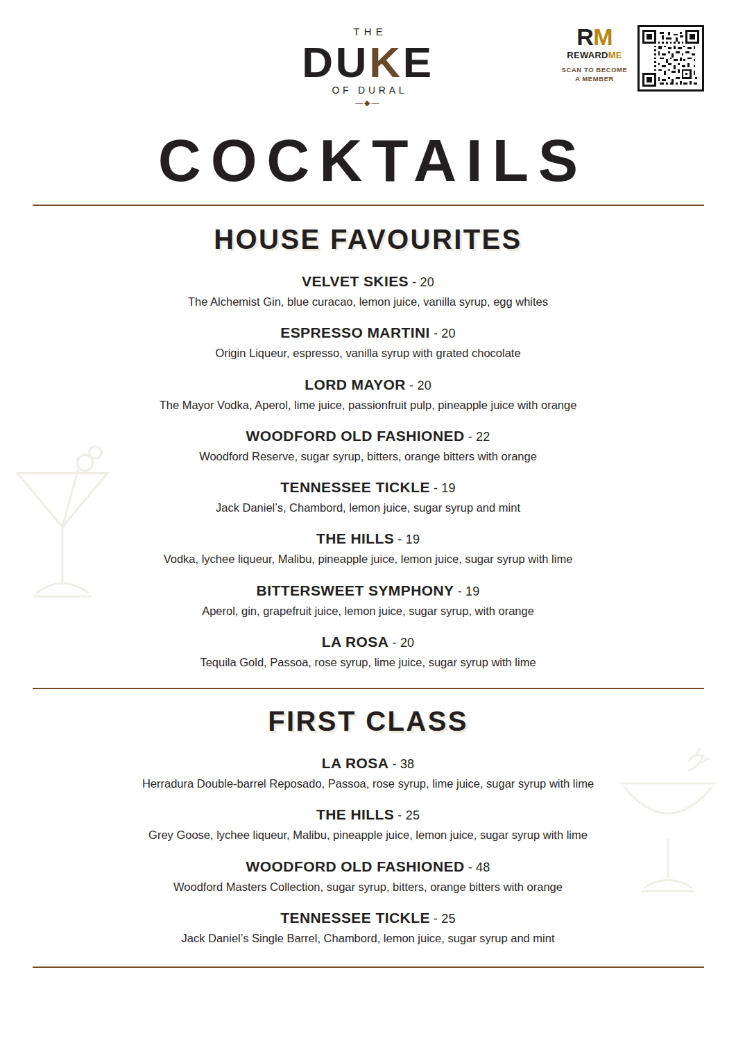THE
DUKE
OF DURAL
—◆—
RM
REWARDME
SCAN TO BECOME
A MEMBER
COCKTAILS
HOUSE FAVOURITES
VELVET SKIES - 20
The Alchemist Gin, blue curacao, lemon juice, vanilla syrup, egg whites
ESPRESSO MARTINI - 20
Origin Liqueur, espresso, vanilla syrup with grated chocolate
LORD MAYOR - 20
The Mayor Vodka, Aperol, lime juice, passionfruit pulp, pineapple juice with orange
WOODFORD OLD FASHIONED - 22
Woodford Reserve, sugar syrup, bitters, orange bitters with orange
TENNESSEE TICKLE - 19
Jack Daniel’s, Chambord, lemon juice, sugar syrup and mint
THE HILLS - 19
Vodka, lychee liqueur, Malibu, pineapple juice, lemon juice, sugar syrup with lime
BITTERSWEET SYMPHONY - 19
Aperol, gin, grapefruit juice, lemon juice, sugar syrup, with orange
LA ROSA - 20
Tequila Gold, Passoa, rose syrup, lime juice, sugar syrup with lime
FIRST CLASS
LA ROSA - 38
Herradura Double-barrel Reposado, Passoa, rose syrup, lime juice, sugar syrup with lime
THE HILLS - 25
Grey Goose, lychee liqueur, Malibu, pineapple juice, lemon juice, sugar syrup with lime
WOODFORD OLD FASHIONED - 48
Woodford Masters Collection, sugar syrup, bitters, orange bitters with orange
TENNESSEE TICKLE - 25
Jack Daniel’s Single Barrel, Chambord, lemon juice, sugar syrup and mint